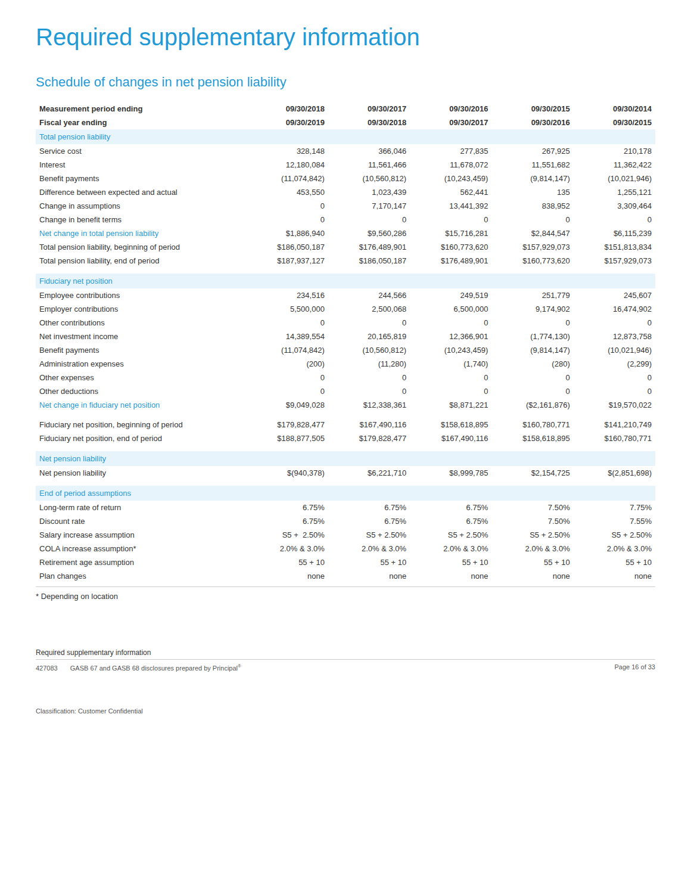Required supplementary information
Schedule of changes in net pension liability
| Measurement period ending | 09/30/2018 | 09/30/2017 | 09/30/2016 | 09/30/2015 | 09/30/2014 |
| --- | --- | --- | --- | --- | --- |
| Fiscal year ending | 09/30/2019 | 09/30/2018 | 09/30/2017 | 09/30/2016 | 09/30/2015 |
| Total pension liability |
| Service cost | 328,148 | 366,046 | 277,835 | 267,925 | 210,178 |
| Interest | 12,180,084 | 11,561,466 | 11,678,072 | 11,551,682 | 11,362,422 |
| Benefit payments | (11,074,842) | (10,560,812) | (10,243,459) | (9,814,147) | (10,021,946) |
| Difference between expected and actual | 453,550 | 1,023,439 | 562,441 | 135 | 1,255,121 |
| Change in assumptions | 0 | 7,170,147 | 13,441,392 | 838,952 | 3,309,464 |
| Change in benefit terms | 0 | 0 | 0 | 0 | 0 |
| Net change in total pension liability | $1,886,940 | $9,560,286 | $15,716,281 | $2,844,547 | $6,115,239 |
| Total pension liability, beginning of period | $186,050,187 | $176,489,901 | $160,773,620 | $157,929,073 | $151,813,834 |
| Total pension liability, end of period | $187,937,127 | $186,050,187 | $176,489,901 | $160,773,620 | $157,929,073 |
| Fiduciary net position |
| Employee contributions | 234,516 | 244,566 | 249,519 | 251,779 | 245,607 |
| Employer contributions | 5,500,000 | 2,500,068 | 6,500,000 | 9,174,902 | 16,474,902 |
| Other contributions | 0 | 0 | 0 | 0 | 0 |
| Net investment income | 14,389,554 | 20,165,819 | 12,366,901 | (1,774,130) | 12,873,758 |
| Benefit payments | (11,074,842) | (10,560,812) | (10,243,459) | (9,814,147) | (10,021,946) |
| Administration expenses | (200) | (11,280) | (1,740) | (280) | (2,299) |
| Other expenses | 0 | 0 | 0 | 0 | 0 |
| Other deductions | 0 | 0 | 0 | 0 | 0 |
| Net change in fiduciary net position | $9,049,028 | $12,338,361 | $8,871,221 | ($2,161,876) | $19,570,022 |
| Fiduciary net position, beginning of period | $179,828,477 | $167,490,116 | $158,618,895 | $160,780,771 | $141,210,749 |
| Fiduciary net position, end of period | $188,877,505 | $179,828,477 | $167,490,116 | $158,618,895 | $160,780,771 |
| Net pension liability |
| Net pension liability | $(940,378) | $6,221,710 | $8,999,785 | $2,154,725 | $(2,851,698) |
| End of period assumptions |
| Long-term rate of return | 6.75% | 6.75% | 6.75% | 7.50% | 7.75% |
| Discount rate | 6.75% | 6.75% | 6.75% | 7.50% | 7.55% |
| Salary increase assumption | S5 + 2.50% | S5 + 2.50% | S5 + 2.50% | S5 + 2.50% | S5 + 2.50% |
| COLA increase assumption* | 2.0% & 3.0% | 2.0% & 3.0% | 2.0% & 3.0% | 2.0% & 3.0% | 2.0% & 3.0% |
| Retirement age assumption | 55 + 10 | 55 + 10 | 55 + 10 | 55 + 10 | 55 + 10 |
| Plan changes | none | none | none | none | none |
* Depending on location
Required supplementary information
427083 GASB 67 and GASB 68 disclosures prepared by Principal®
Page 16 of 33
Classification: Customer Confidential